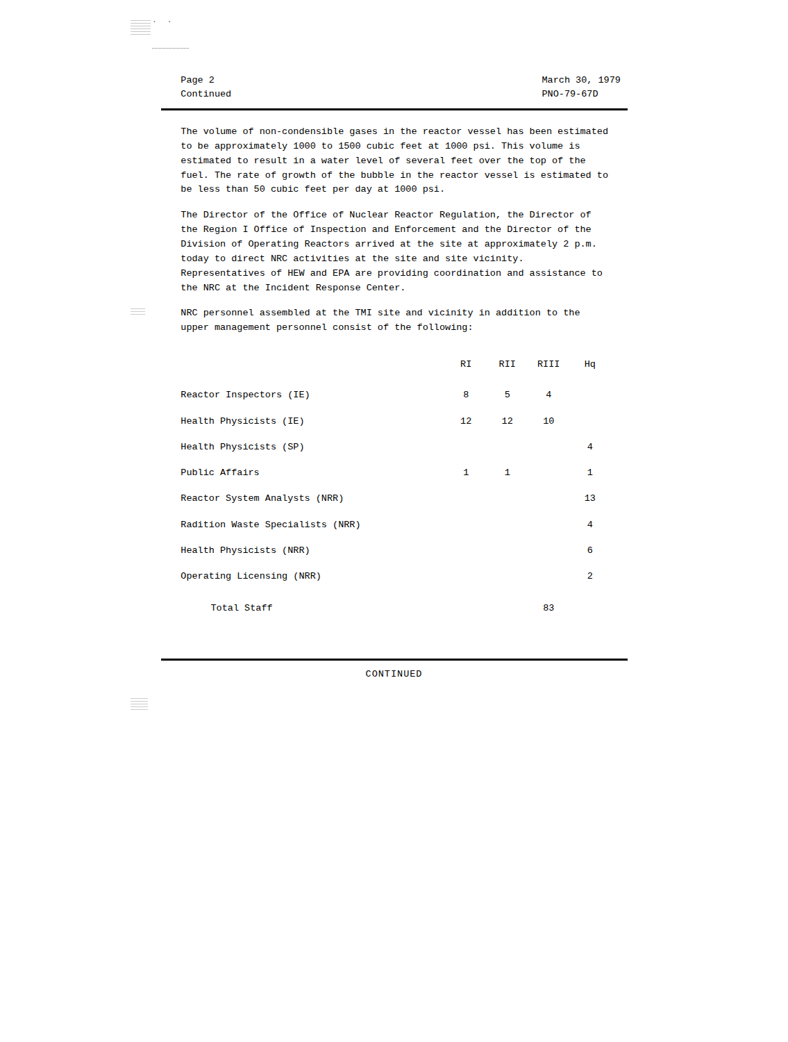..
Page 2 Continued
March 30, 1979 PNO-79-67D
The volume of non-condensible gases in the reactor vessel has been estimated to be approximately 1000 to 1500 cubic feet at 1000 psi. This volume is estimated to result in a water level of several feet over the top of the fuel. The rate of growth of the bubble in the reactor vessel is estimated to be less than 50 cubic feet per day at 1000 psi.
The Director of the Office of Nuclear Reactor Regulation, the Director of the Region I Office of Inspection and Enforcement and the Director of the Division of Operating Reactors arrived at the site at approximately 2 p.m. today to direct NRC activities at the site and site vicinity. Representatives of HEW and EPA are providing coordination and assistance to the NRC at the Incident Response Center.
NRC personnel assembled at the TMI site and vicinity in addition to the upper management personnel consist of the following:
| | RI | RII | RIII | Hq |
| --- | --- | --- | --- | --- |
| Reactor Inspectors (IE) | 8 | 5 | 4 | |
| Health Physicists (IE) | 12 | 12 | 10 | |
| Health Physicists (SP) | | | | 4 |
| Public Affairs | 1 | 1 | | 1 |
| Reactor System Analysts (NRR) | | | | 13 |
| Radition Waste Specialists (NRR) | | | | 4 |
| Health Physicists (NRR) | | | | 6 |
| Operating Licensing (NRR) | | | | 2 |
| Total Staff | | | 83 | |
CONTINUED